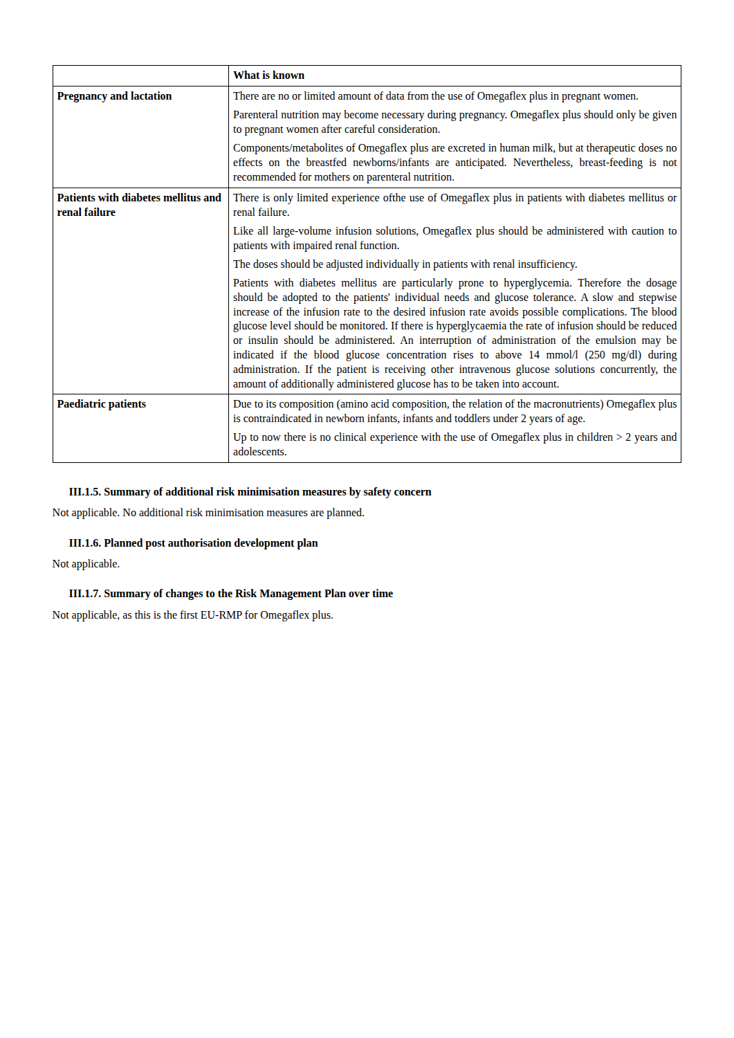| | What is known |
| --- | --- |
| Pregnancy and lactation | There are no or limited amount of data from the use of Omegaflex plus in pregnant women. Parenteral nutrition may become necessary during pregnancy. Omegaflex plus should only be given to pregnant women after careful consideration. Components/metabolites of Omegaflex plus are excreted in human milk, but at therapeutic doses no effects on the breastfed newborns/infants are anticipated. Nevertheless, breast-feeding is not recommended for mothers on parenteral nutrition. |
| Patients with diabetes mellitus and renal failure | There is only limited experience ofthe use of Omegaflex plus in patients with diabetes mellitus or renal failure. Like all large-volume infusion solutions, Omegaflex plus should be administered with caution to patients with impaired renal function. The doses should be adjusted individually in patients with renal insufficiency. Patients with diabetes mellitus are particularly prone to hyperglycemia. Therefore the dosage should be adopted to the patients' individual needs and glucose tolerance. A slow and stepwise increase of the infusion rate to the desired infusion rate avoids possible complications. The blood glucose level should be monitored. If there is hyperglycaemia the rate of infusion should be reduced or insulin should be administered. An interruption of administration of the emulsion may be indicated if the blood glucose concentration rises to above 14 mmol/l (250 mg/dl) during administration. If the patient is receiving other intravenous glucose solutions concurrently, the amount of additionally administered glucose has to be taken into account. |
| Paediatric patients | Due to its composition (amino acid composition, the relation of the macronutrients) Omegaflex plus is contraindicated in newborn infants, infants and toddlers under 2 years of age. Up to now there is no clinical experience with the use of Omegaflex plus in children > 2 years and adolescents. |
III.1.5. Summary of additional risk minimisation measures by safety concern
Not applicable. No additional risk minimisation measures are planned.
III.1.6. Planned post authorisation development plan
Not applicable.
III.1.7. Summary of changes to the Risk Management Plan over time
Not applicable, as this is the first EU-RMP for Omegaflex plus.